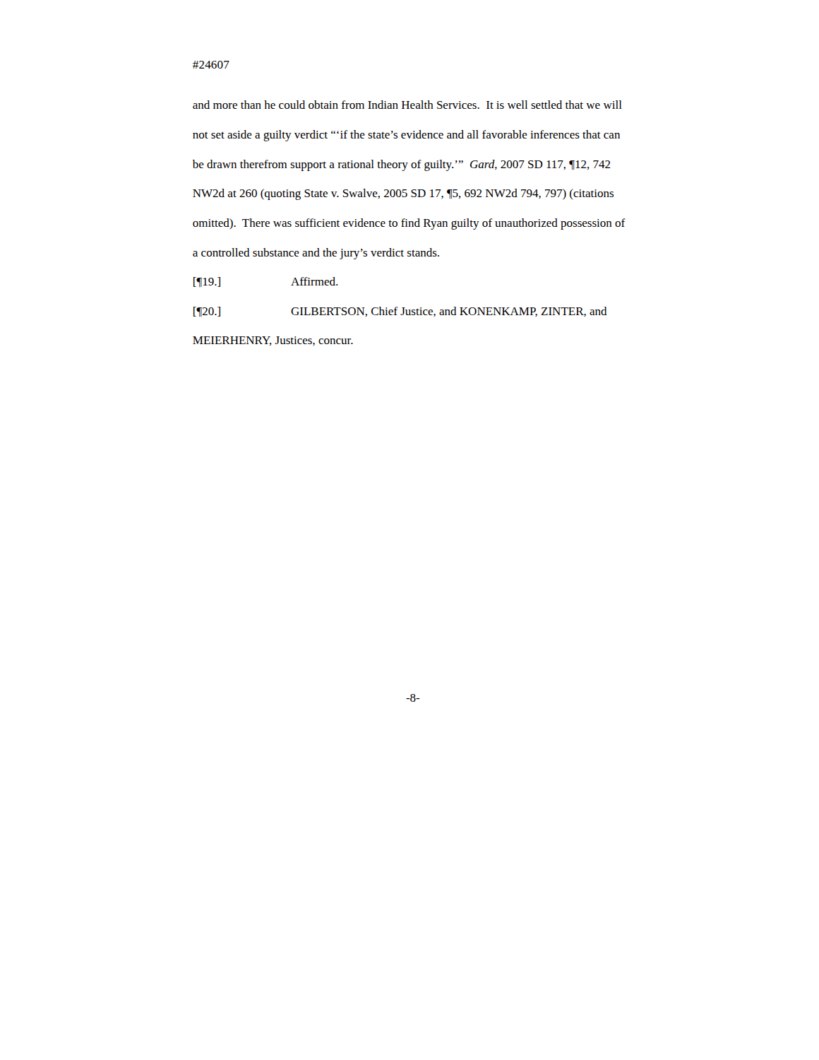#24607
and more than he could obtain from Indian Health Services. It is well settled that we will not set aside a guilty verdict “‘if the state’s evidence and all favorable inferences that can be drawn therefrom support a rational theory of guilty.’” Gard, 2007 SD 117, ¶12, 742 NW2d at 260 (quoting State v. Swalve, 2005 SD 17, ¶5, 692 NW2d 794, 797) (citations omitted). There was sufficient evidence to find Ryan guilty of unauthorized possession of a controlled substance and the jury’s verdict stands.
[¶19.] Affirmed.
[¶20.] GILBERTSON, Chief Justice, and KONENKAMP, ZINTER, and MEIERHENRY, Justices, concur.
-8-